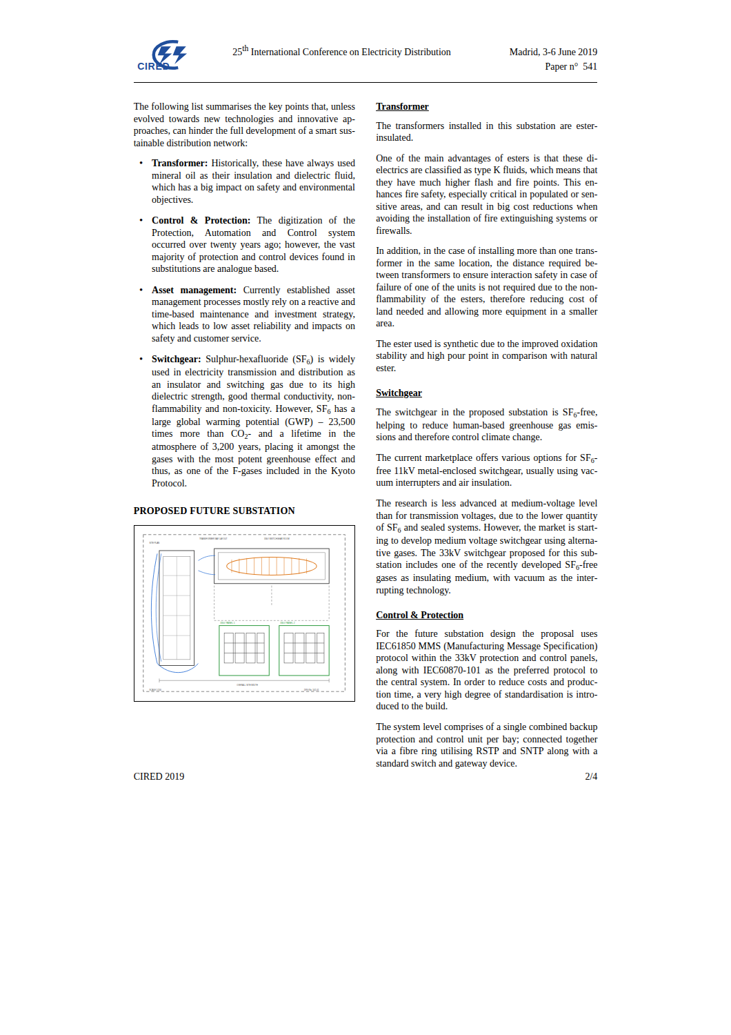CIRED
25th International Conference on Electricity Distribution Madrid, 3-6 June 2019
Paper n° 541
The following list summarises the key points that, unless evolved towards new technologies and innovative approaches, can hinder the full development of a smart sustainable distribution network:
Transformer: Historically, these have always used mineral oil as their insulation and dielectric fluid, which has a big impact on safety and environmental objectives.
Control & Protection: The digitization of the Protection, Automation and Control system occurred over twenty years ago; however, the vast majority of protection and control devices found in substitutions are analogue based.
Asset management: Currently established asset management processes mostly rely on a reactive and time-based maintenance and investment strategy, which leads to low asset reliability and impacts on safety and customer service.
Switchgear: Sulphur-hexafluoride (SF6) is widely used in electricity transmission and distribution as an insulator and switching gas due to its high dielectric strength, good thermal conductivity, non-flammability and non-toxicity. However, SF6 has a large global warming potential (GWP) – 23,500 times more than CO2- and a lifetime in the atmosphere of 3,200 years, placing it amongst the gases with the most potent greenhouse effect and thus, as one of the F-gases included in the Kyoto Protocol.
PROPOSED FUTURE SUBSTATION
TRANSFORMER BAY LAYOUT 33kV SWITCHGEAR ROOM SITE PLAN 33kV PANEL 1 33kV PANEL 2 OVERALL SITE WIDTH SCALE 1:200 DRG No. 541-01
Transformer
The transformers installed in this substation are ester-insulated.
One of the main advantages of esters is that these dielectrics are classified as type K fluids, which means that they have much higher flash and fire points. This enhances fire safety, especially critical in populated or sensitive areas, and can result in big cost reductions when avoiding the installation of fire extinguishing systems or firewalls.
In addition, in the case of installing more than one transformer in the same location, the distance required between transformers to ensure interaction safety in case of failure of one of the units is not required due to the non-flammability of the esters, therefore reducing cost of land needed and allowing more equipment in a smaller area.
The ester used is synthetic due to the improved oxidation stability and high pour point in comparison with natural ester.
Switchgear
The switchgear in the proposed substation is SF6-free, helping to reduce human-based greenhouse gas emissions and therefore control climate change.
The current marketplace offers various options for SF6-free 11kV metal-enclosed switchgear, usually using vacuum interrupters and air insulation.
The research is less advanced at medium-voltage level than for transmission voltages, due to the lower quantity of SF6 and sealed systems. However, the market is starting to develop medium voltage switchgear using alternative gases. The 33kV switchgear proposed for this substation includes one of the recently developed SF6-free gases as insulating medium, with vacuum as the interrupting technology.
Control & Protection
For the future substation design the proposal uses IEC61850 MMS (Manufacturing Message Specification) protocol within the 33kV protection and control panels, along with IEC60870-101 as the preferred protocol to the central system. In order to reduce costs and production time, a very high degree of standardisation is introduced to the build.
The system level comprises of a single combined backup protection and control unit per bay; connected together via a fibre ring utilising RSTP and SNTP along with a standard switch and gateway device.
CIRED 2019 2/4